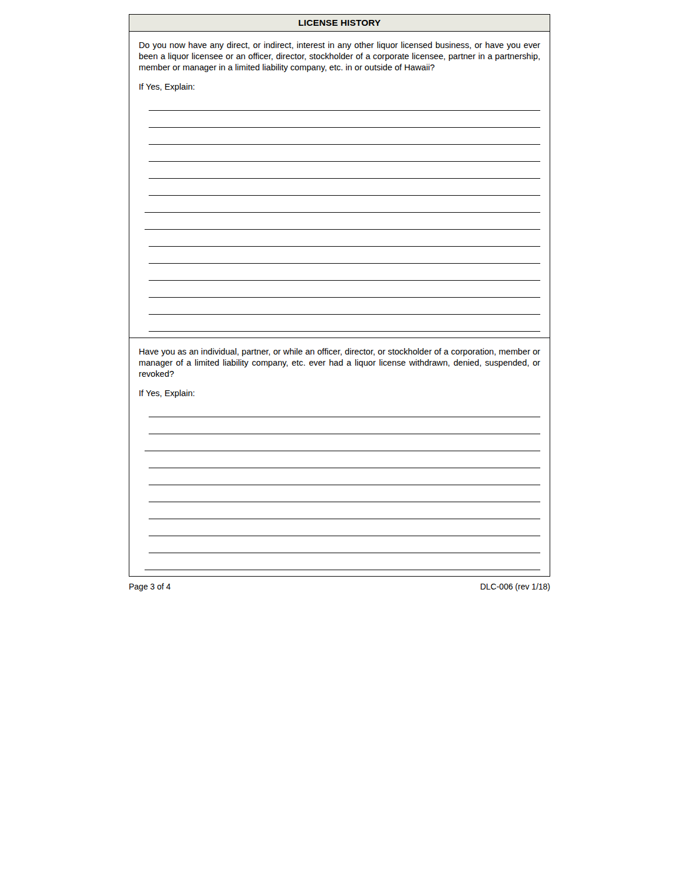LICENSE HISTORY
Do you now have any direct, or indirect, interest in any other liquor licensed business, or have you ever been a liquor licensee or an officer, director, stockholder of a corporate licensee, partner in a partnership, member or manager in a limited liability company, etc. in or outside of Hawaii?
If Yes, Explain:
Have you as an individual, partner, or while an officer, director, or stockholder of a corporation, member or manager of a limited liability company, etc. ever had a liquor license withdrawn, denied, suspended, or revoked?
If Yes, Explain:
Page 3 of 4 DLC-006 (rev 1/18)